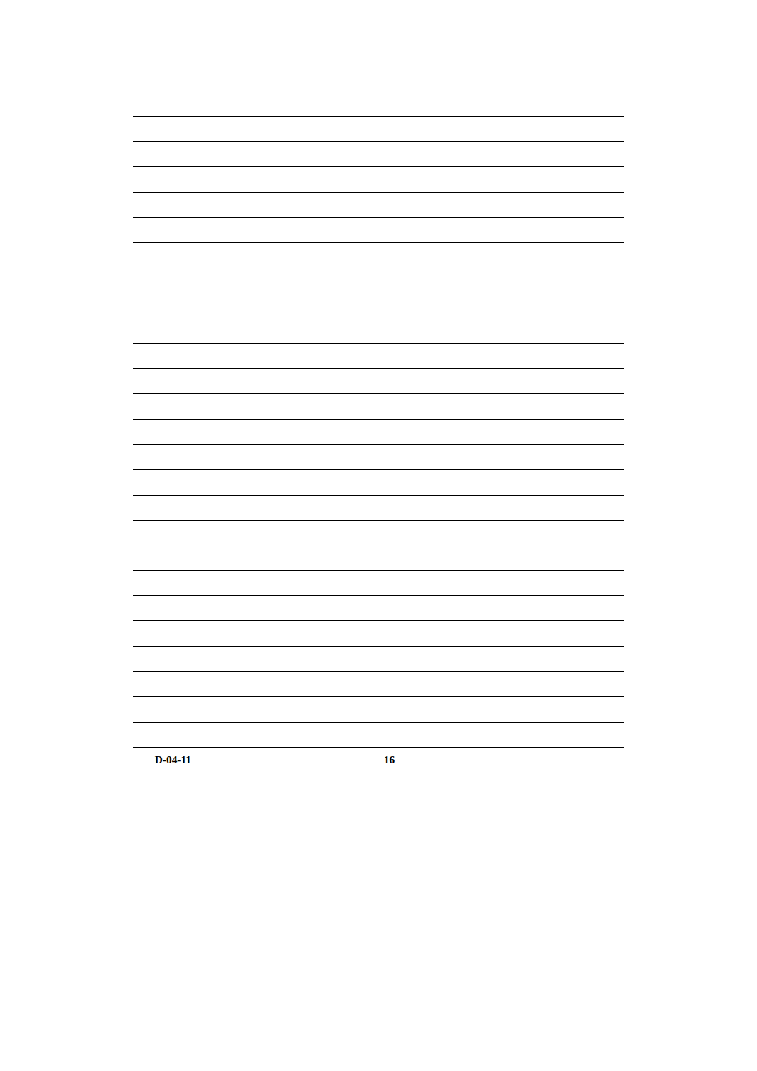D-04-11
16